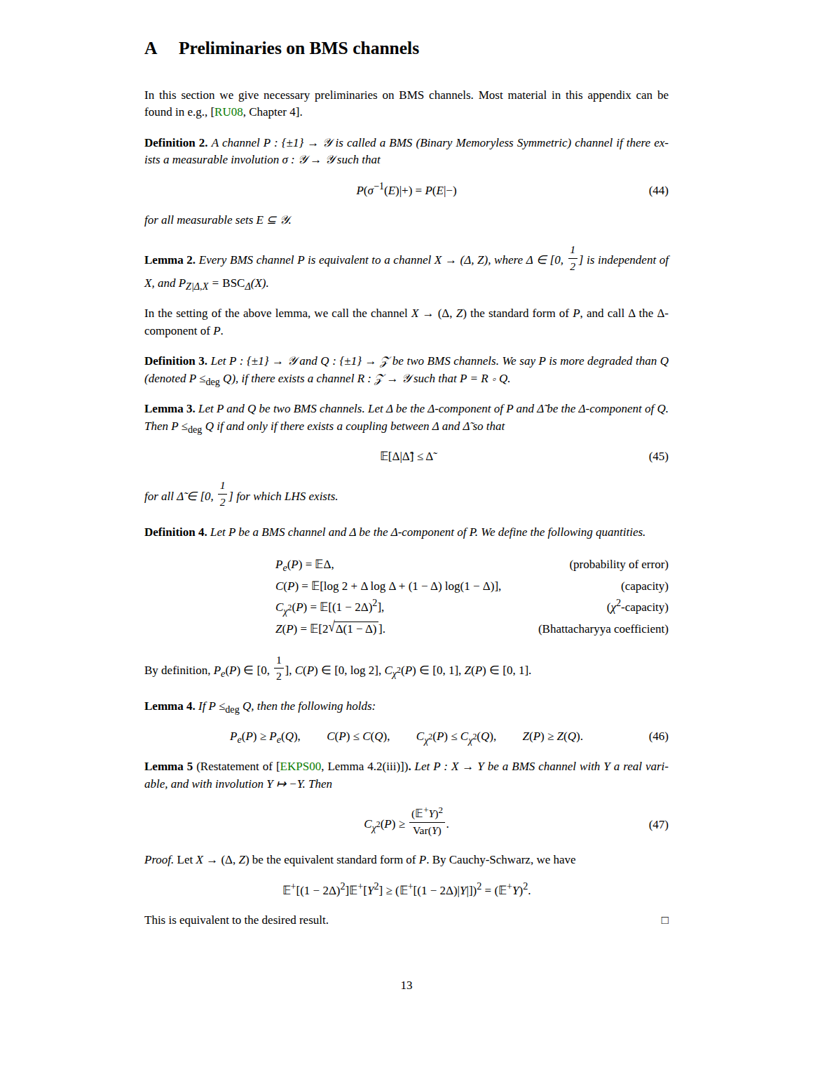APreliminaries on BMS channels
In this section we give necessary preliminaries on BMS channels. Most material in this appendix can be found in e.g., [RU08, Chapter 4].
Definition 2. A channel P : {±1} → 𝒴 is called a BMS (Binary Memoryless Symmetric) channel if there exists a measurable involution σ : 𝒴 → 𝒴 such that
P(σ−1(E)|+) = P(E|−) (44)
for all measurable sets E ⊆ 𝒴.
Lemma 2. Every BMS channel P is equivalent to a channel X → (Δ, Z), where Δ ∈ [0, 12] is independent of X, and PZ|Δ,X = BSCΔ(X).
In the setting of the above lemma, we call the channel X → (Δ, Z) the standard form of P, and call Δ the Δ-component of P.
Definition 3. Let P : {±1} → 𝒴 and Q : {±1} → 𝒵 be two BMS channels. We say P is more degraded than Q (denoted P ≤deg Q), if there exists a channel R : 𝒵 → 𝒴 such that P = R ∘ Q.
Lemma 3. Let P and Q be two BMS channels. Let Δ be the Δ-component of P and Δ̃ be the Δ-component of Q. Then P ≤deg Q if and only if there exists a coupling between Δ and Δ̃ so that
𝔼[Δ|Δ̃] ≤ Δ̃ (45)
for all Δ̃ ∈ [0, 12] for which LHS exists.
Definition 4. Let P be a BMS channel and Δ be the Δ-component of P. We define the following quantities.
| P e ( P ) = 𝔼Δ, | (probability of error) |
| C ( P ) = 𝔼[log 2 + Δ log Δ + (1 − Δ) log(1 − Δ)], | (capacity) |
| C χ 2 ( P ) = 𝔼[(1 − 2Δ) 2 ], | ( χ 2 -capacity) |
| Z ( P ) = 𝔼[2 √ Δ(1 − Δ) ]. | (Bhattacharyya coefficient) |
By definition, Pe(P) ∈ [0, 12], C(P) ∈ [0, log 2], Cχ2(P) ∈ [0, 1], Z(P) ∈ [0, 1].
Lemma 4. If P ≤deg Q, then the following holds:
Pe(P) ≥ Pe(Q), C(P) ≤ C(Q), Cχ2(P) ≤ Cχ2(Q), Z(P) ≥ Z(Q). (46)
Lemma 5 (Restatement of [EKPS00, Lemma 4.2(iii)]). Let P : X → Y be a BMS channel with Y a real variable, and with involution Y ↦ −Y. Then
Cχ2(P) ≥ (𝔼+Y)2 Var(Y). (47)
Proof. Let X → (Δ, Z) be the equivalent standard form of P. By Cauchy-Schwarz, we have
𝔼+[(1 − 2Δ)2]𝔼+[Y2] ≥ (𝔼+[(1 − 2Δ)|Y|])2 = (𝔼+Y)2. (48)
This is equivalent to the desired result. □
13